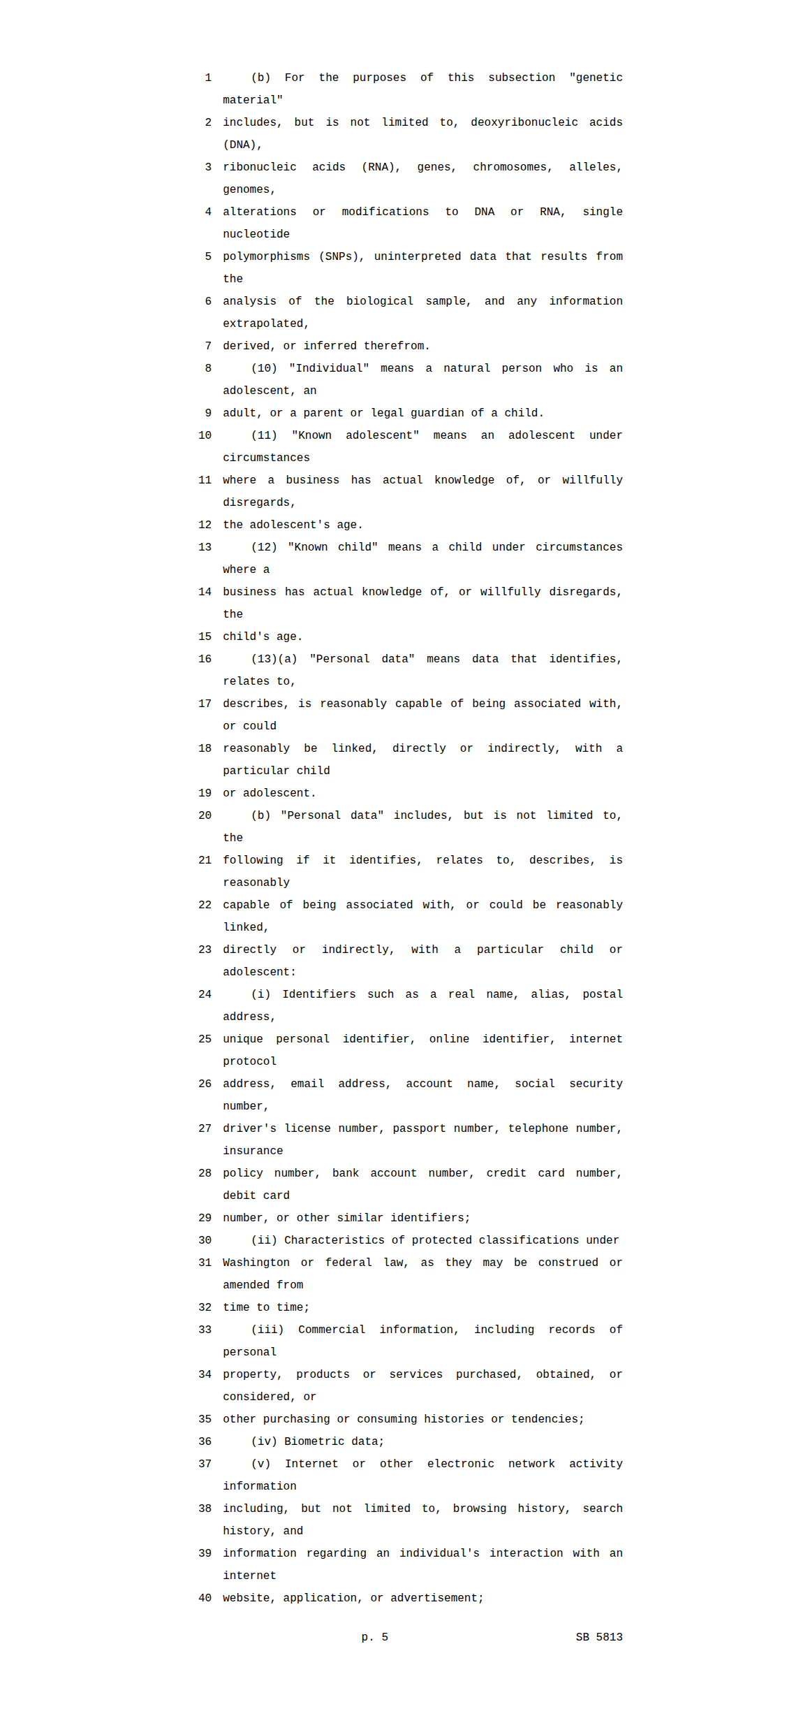(b) For the purposes of this subsection "genetic material"
includes, but is not limited to, deoxyribonucleic acids (DNA),
ribonucleic acids (RNA), genes, chromosomes, alleles, genomes,
alterations or modifications to DNA or RNA, single nucleotide
polymorphisms (SNPs), uninterpreted data that results from the
analysis of the biological sample, and any information extrapolated,
derived, or inferred therefrom.
(10) "Individual" means a natural person who is an adolescent, an
adult, or a parent or legal guardian of a child.
(11) "Known adolescent" means an adolescent under circumstances
where a business has actual knowledge of, or willfully disregards,
the adolescent's age.
(12) "Known child" means a child under circumstances where a
business has actual knowledge of, or willfully disregards, the
child's age.
(13)(a) "Personal data" means data that identifies, relates to,
describes, is reasonably capable of being associated with, or could
reasonably be linked, directly or indirectly, with a particular child
or adolescent.
(b) "Personal data" includes, but is not limited to, the
following if it identifies, relates to, describes, is reasonably
capable of being associated with, or could be reasonably linked,
directly or indirectly, with a particular child or adolescent:
(i) Identifiers such as a real name, alias, postal address,
unique personal identifier, online identifier, internet protocol
address, email address, account name, social security number,
driver's license number, passport number, telephone number, insurance
policy number, bank account number, credit card number, debit card
number, or other similar identifiers;
(ii) Characteristics of protected classifications under
Washington or federal law, as they may be construed or amended from
time to time;
(iii) Commercial information, including records of personal
property, products or services purchased, obtained, or considered, or
other purchasing or consuming histories or tendencies;
(iv) Biometric data;
(v) Internet or other electronic network activity information
including, but not limited to, browsing history, search history, and
information regarding an individual's interaction with an internet
website, application, or advertisement;
p. 5 SB 5813